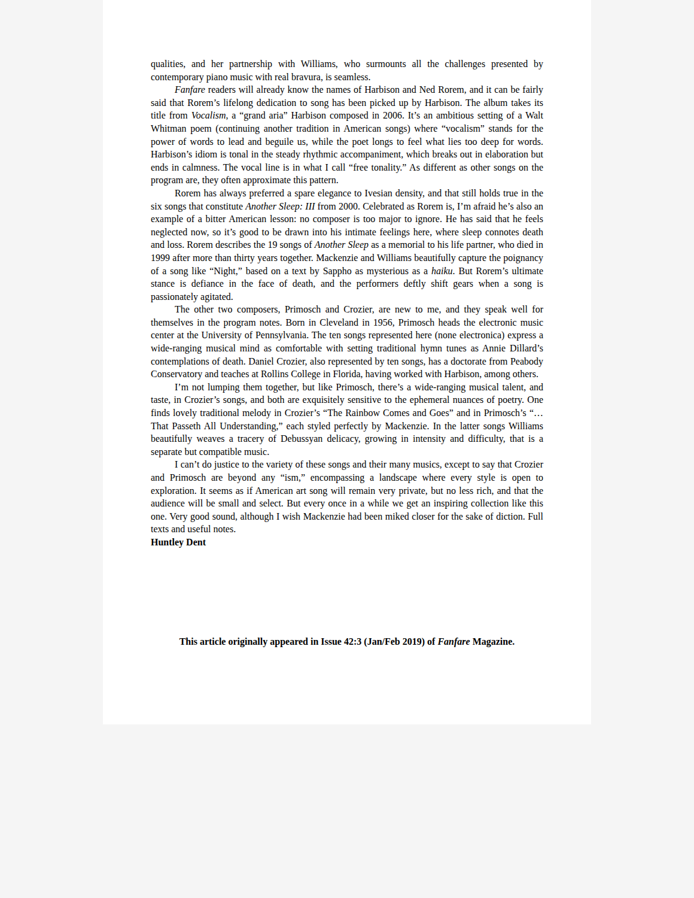qualities, and her partnership with Williams, who surmounts all the challenges presented by contemporary piano music with real bravura, is seamless.
Fanfare readers will already know the names of Harbison and Ned Rorem, and it can be fairly said that Rorem’s lifelong dedication to song has been picked up by Harbison. The album takes its title from Vocalism, a “grand aria” Harbison composed in 2006. It’s an ambitious setting of a Walt Whitman poem (continuing another tradition in American songs) where “vocalism” stands for the power of words to lead and beguile us, while the poet longs to feel what lies too deep for words. Harbison’s idiom is tonal in the steady rhythmic accompaniment, which breaks out in elaboration but ends in calmness. The vocal line is in what I call “free tonality.” As different as other songs on the program are, they often approximate this pattern.
Rorem has always preferred a spare elegance to Ivesian density, and that still holds true in the six songs that constitute Another Sleep: III from 2000. Celebrated as Rorem is, I’m afraid he’s also an example of a bitter American lesson: no composer is too major to ignore. He has said that he feels neglected now, so it’s good to be drawn into his intimate feelings here, where sleep connotes death and loss. Rorem describes the 19 songs of Another Sleep as a memorial to his life partner, who died in 1999 after more than thirty years together. Mackenzie and Williams beautifully capture the poignancy of a song like “Night,” based on a text by Sappho as mysterious as a haiku. But Rorem’s ultimate stance is defiance in the face of death, and the performers deftly shift gears when a song is passionately agitated.
The other two composers, Primosch and Crozier, are new to me, and they speak well for themselves in the program notes. Born in Cleveland in 1956, Primosch heads the electronic music center at the University of Pennsylvania. The ten songs represented here (none electronica) express a wide-ranging musical mind as comfortable with setting traditional hymn tunes as Annie Dillard’s contemplations of death. Daniel Crozier, also represented by ten songs, has a doctorate from Peabody Conservatory and teaches at Rollins College in Florida, having worked with Harbison, among others.
I’m not lumping them together, but like Primosch, there’s a wide-ranging musical talent, and taste, in Crozier’s songs, and both are exquisitely sensitive to the ephemeral nuances of poetry. One finds lovely traditional melody in Crozier’s “The Rainbow Comes and Goes” and in Primosch’s “…That Passeth All Understanding,” each styled perfectly by Mackenzie. In the latter songs Williams beautifully weaves a tracery of Debussyan delicacy, growing in intensity and difficulty, that is a separate but compatible music.
I can’t do justice to the variety of these songs and their many musics, except to say that Crozier and Primosch are beyond any “ism,” encompassing a landscape where every style is open to exploration. It seems as if American art song will remain very private, but no less rich, and that the audience will be small and select. But every once in a while we get an inspiring collection like this one. Very good sound, although I wish Mackenzie had been miked closer for the sake of diction. Full texts and useful notes.
Huntley Dent
This article originally appeared in Issue 42:3 (Jan/Feb 2019) of Fanfare Magazine.